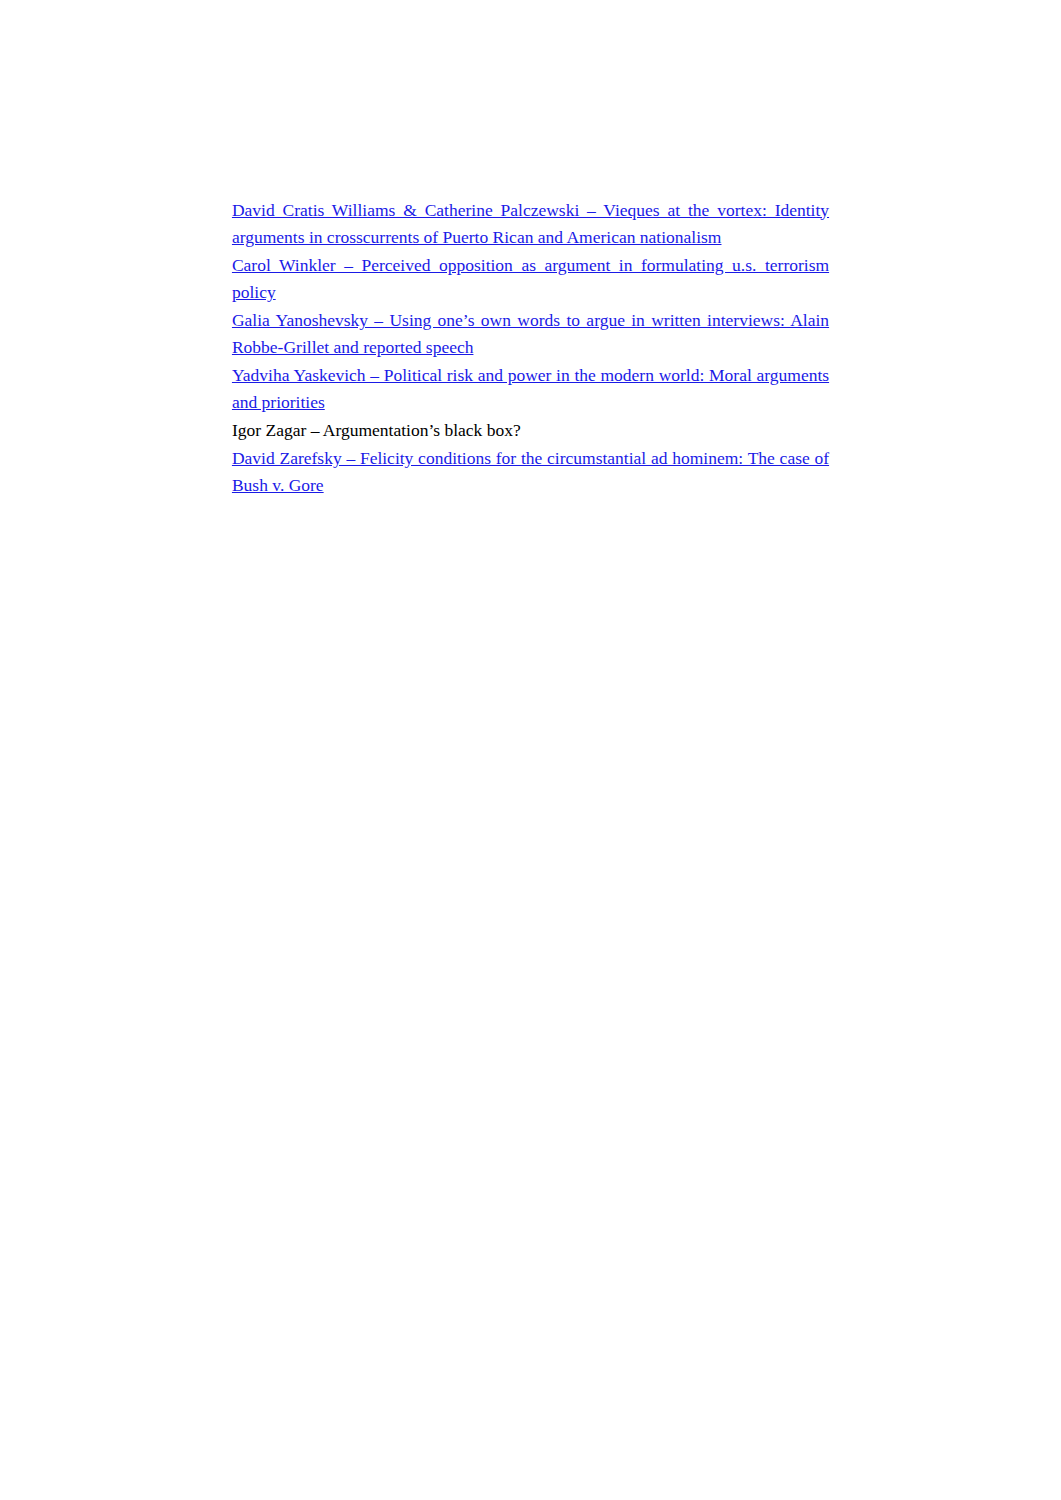David Cratis Williams & Catherine Palczewski – Vieques at the vortex: Identity arguments in crosscurrents of Puerto Rican and American nationalism
Carol Winkler – Perceived opposition as argument in formulating u.s. terrorism policy
Galia Yanoshevsky – Using one’s own words to argue in written interviews: Alain Robbe-Grillet and reported speech
Yadviha Yaskevich – Political risk and power in the modern world: Moral arguments and priorities
Igor Zagar – Argumentation’s black box?
David Zarefsky – Felicity conditions for the circumstantial ad hominem: The case of Bush v. Gore